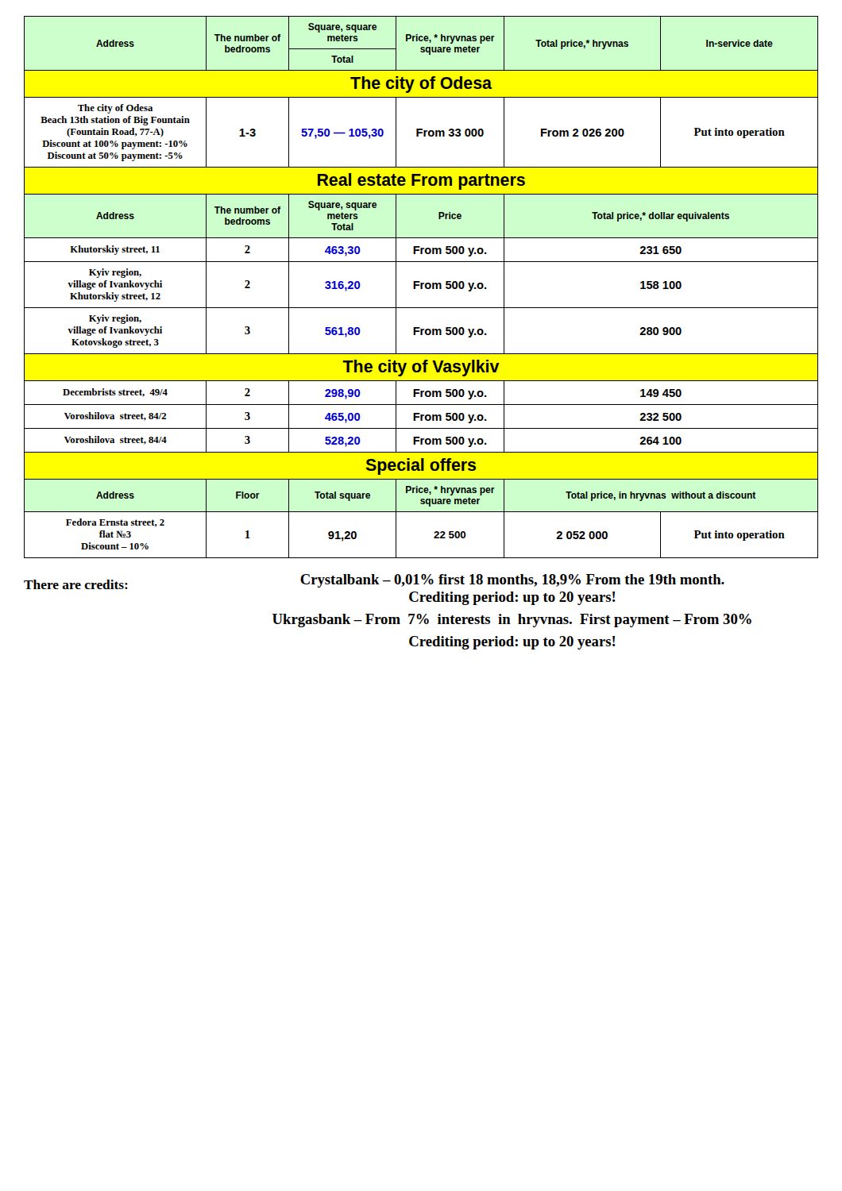| Address | The number of bedrooms | Square, square meters | Price, * hryvnas per square meter | Total price,* hryvnas | In-service date |
| Total |
| The city of Odesa |
| The city of Odesa Beach 13th station of Big Fountain (Fountain Road, 77-A) Discount at 100% payment: -10% Discount at 50% payment: -5% | 1-3 | 57,50 — 105,30 | From 33 000 | From 2 026 200 | Put into operation |
| Real estate From partners |
| Address | The number of bedrooms | Square, square meters Total | Price | Total price,* dollar equivalents |
| Khutorskiy street, 11 | 2 | 463,30 | From 500 y.o. | 231 650 |
| Kyiv region, village of Ivankovychi Khutorskiy street, 12 | 2 | 316,20 | From 500 y.o. | 158 100 |
| Kyiv region, village of Ivankovychi Kotovskogo street, 3 | 3 | 561,80 | From 500 y.o. | 280 900 |
| The city of Vasylkiv |
| Decembrists street, 49/4 | 2 | 298,90 | From 500 y.o. | 149 450 |
| Voroshilova street, 84/2 | 3 | 465,00 | From 500 y.o. | 232 500 |
| Voroshilova street, 84/4 | 3 | 528,20 | From 500 y.o. | 264 100 |
| Special offers |
| Address | Floor | Total square | Price, * hryvnas per square meter | Total price, in hryvnas without a discount |
| Fedora Ernsta street, 2 flat №3 Discount – 10% | 1 | 91,20 | 22 500 | 2 052 000 | Put into operation |
There are credits:
Crystalbank – 0,01% first 18 months, 18,9% From the 19th month.
Crediting period: up to 20 years!
Ukrgasbank – From 7% interests in hryvnas. First payment – From 30%
Crediting period: up to 20 years!